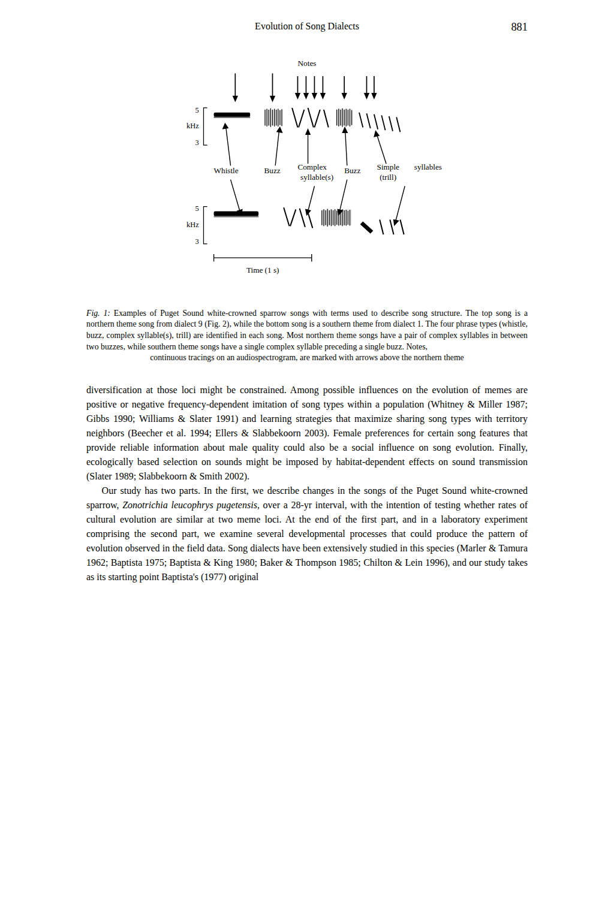Evolution of Song Dialects 881
Audiospectrograms of two Puget Sound white-crowned sparrow songs Two stacked spectrograms. The top trace is a northern theme song showing a whistle, a buzz, a pair of complex syllables, a second buzz, and a terminal trill of simple syllables. The bottom trace is a southern theme song showing a whistle, a single complex syllable, a single buzz, and a trill. Arrows label notes above the northern theme, and labeled arrows identify whistle, buzz, complex syllable(s), buzz, and simple syllables (trill). Notes 5 kHz 3 Whistle Buzz Complex syllable(s) Buzz Simple (trill) syllables 5 kHz 3 Time (1 s)
Fig. 1: Examples of Puget Sound white-crowned sparrow songs with terms used to describe song structure. The top song is a northern theme song from dialect 9 (Fig. 2), while the bottom song is a southern theme from dialect 1. The four phrase types (whistle, buzz, complex syllable(s), trill) are identified in each song. Most northern theme songs have a pair of complex syllables in between two buzzes, while southern theme songs have a single complex syllable preceding a single buzz. Notes, continuous tracings on an audiospectrogram, are marked with arrows above the northern theme
diversification at those loci might be constrained. Among possible influences on the evolution of memes are positive or negative frequency-dependent imitation of song types within a population (Whitney & Miller 1987; Gibbs 1990; Williams & Slater 1991) and learning strategies that maximize sharing song types with territory neighbors (Beecher et al. 1994; Ellers & Slabbekoorn 2003). Female preferences for certain song features that provide reliable information about male quality could also be a social influence on song evolution. Finally, ecologically based selection on sounds might be imposed by habitat-dependent effects on sound transmission (Slater 1989; Slabbekoorn & Smith 2002).
Our study has two parts. In the first, we describe changes in the songs of the Puget Sound white-crowned sparrow, Zonotrichia leucophrys pugetensis, over a 28-yr interval, with the intention of testing whether rates of cultural evolution are similar at two meme loci. At the end of the first part, and in a laboratory experiment comprising the second part, we examine several developmental processes that could produce the pattern of evolution observed in the field data. Song dialects have been extensively studied in this species (Marler & Tamura 1962; Baptista 1975; Baptista & King 1980; Baker & Thompson 1985; Chilton & Lein 1996), and our study takes as its starting point Baptista's (1977) original